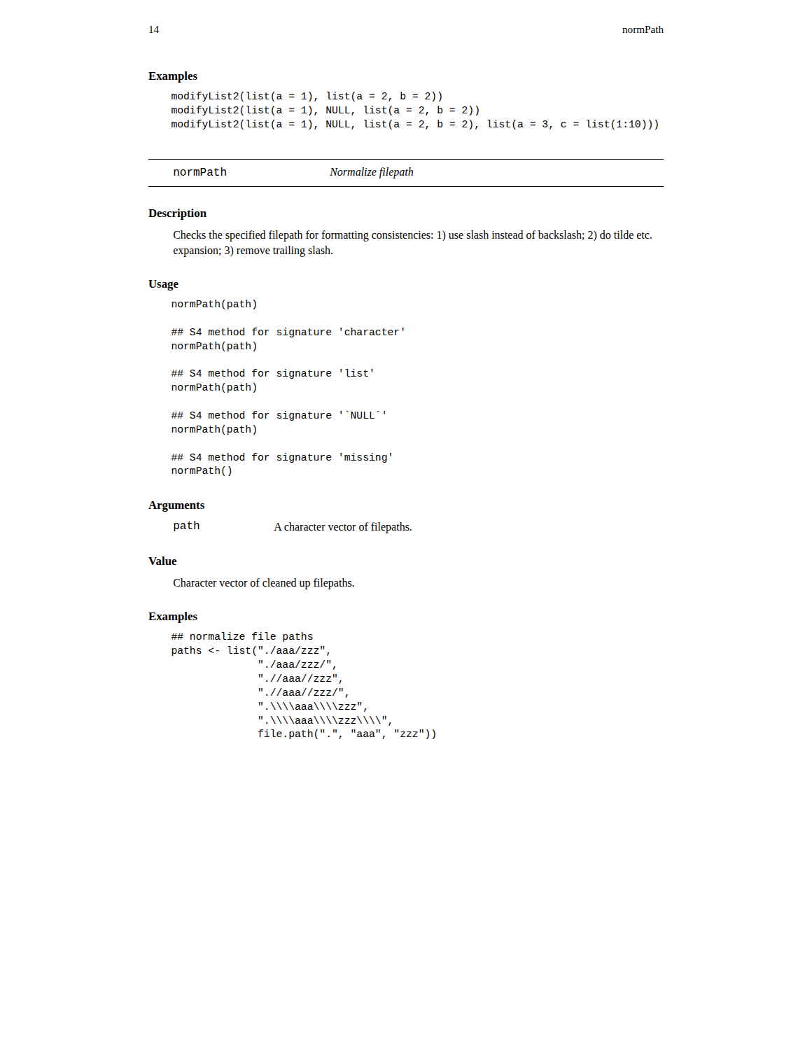14 normPath
Examples
modifyList2(list(a = 1), list(a = 2, b = 2))
modifyList2(list(a = 1), NULL, list(a = 2, b = 2))
modifyList2(list(a = 1), NULL, list(a = 2, b = 2), list(a = 3, c = list(1:10)))
normPath Normalize filepath
Description
Checks the specified filepath for formatting consistencies: 1) use slash instead of backslash; 2) do tilde etc. expansion; 3) remove trailing slash.
Usage
normPath(path)

## S4 method for signature 'character'
normPath(path)

## S4 method for signature 'list'
normPath(path)

## S4 method for signature '`NULL`'
normPath(path)

## S4 method for signature 'missing'
normPath()
Arguments
path
A character vector of filepaths.
Value
Character vector of cleaned up filepaths.
Examples
## normalize file paths
paths <- list("./aaa/zzz",
              "./aaa/zzz/",
              ".//aaa//zzz",
              ".//aaa//zzz/",
              ".\\\\aaa\\\\zzz",
              ".\\\\aaa\\\\zzz\\\\",
              file.path(".", "aaa", "zzz"))